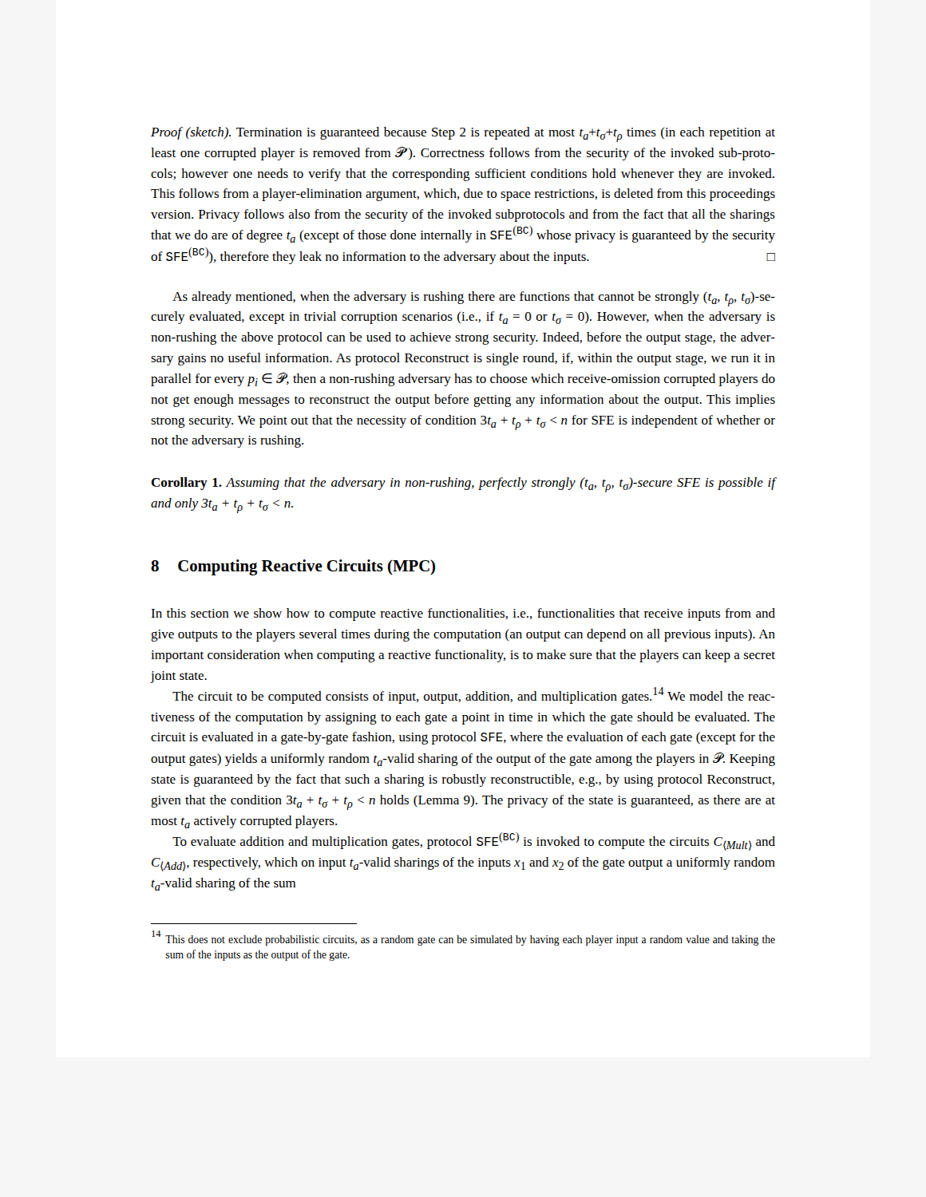Proof (sketch). Termination is guaranteed because Step 2 is repeated at most ta+tσ+tρ times (in each repetition at least one corrupted player is removed from 𝒫′). Correctness follows from the security of the invoked sub-protocols; however one needs to verify that the corresponding sufficient conditions hold whenever they are invoked. This follows from a player-elimination argument, which, due to space restrictions, is deleted from this proceedings version. Privacy follows also from the security of the invoked subprotocols and from the fact that all the sharings that we do are of degree ta (except of those done internally in SFE(BC) whose privacy is guaranteed by the security of SFE(BC)), therefore they leak no information to the adversary about the inputs. □
As already mentioned, when the adversary is rushing there are functions that cannot be strongly (ta, tρ, tσ)-securely evaluated, except in trivial corruption scenarios (i.e., if ta = 0 or tσ = 0). However, when the adversary is non-rushing the above protocol can be used to achieve strong security. Indeed, before the output stage, the adversary gains no useful information. As protocol Reconstruct is single round, if, within the output stage, we run it in parallel for every pi ∈ 𝒫, then a non-rushing adversary has to choose which receive-omission corrupted players do not get enough messages to reconstruct the output before getting any information about the output. This implies strong security. We point out that the necessity of condition 3ta + tρ + tσ < n for SFE is independent of whether or not the adversary is rushing.
Corollary 1. Assuming that the adversary in non-rushing, perfectly strongly (ta, tρ, tσ)-secure SFE is possible if and only 3ta + tρ + tσ < n.
8 Computing Reactive Circuits (MPC)
In this section we show how to compute reactive functionalities, i.e., functionalities that receive inputs from and give outputs to the players several times during the computation (an output can depend on all previous inputs). An important consideration when computing a reactive functionality, is to make sure that the players can keep a secret joint state.
The circuit to be computed consists of input, output, addition, and multiplication gates.14 We model the reactiveness of the computation by assigning to each gate a point in time in which the gate should be evaluated. The circuit is evaluated in a gate-by-gate fashion, using protocol SFE, where the evaluation of each gate (except for the output gates) yields a uniformly random ta-valid sharing of the output of the gate among the players in 𝒫. Keeping state is guaranteed by the fact that such a sharing is robustly reconstructible, e.g., by using protocol Reconstruct, given that the condition 3ta + tσ + tρ < n holds (Lemma 9). The privacy of the state is guaranteed, as there are at most ta actively corrupted players.
To evaluate addition and multiplication gates, protocol SFE(BC) is invoked to compute the circuits C⟨Mult⟩ and C⟨Add⟩, respectively, which on input ta-valid sharings of the inputs x1 and x2 of the gate output a uniformly random ta-valid sharing of the sum
14 This does not exclude probabilistic circuits, as a random gate can be simulated by having each player input a random value and taking the sum of the inputs as the output of the gate.